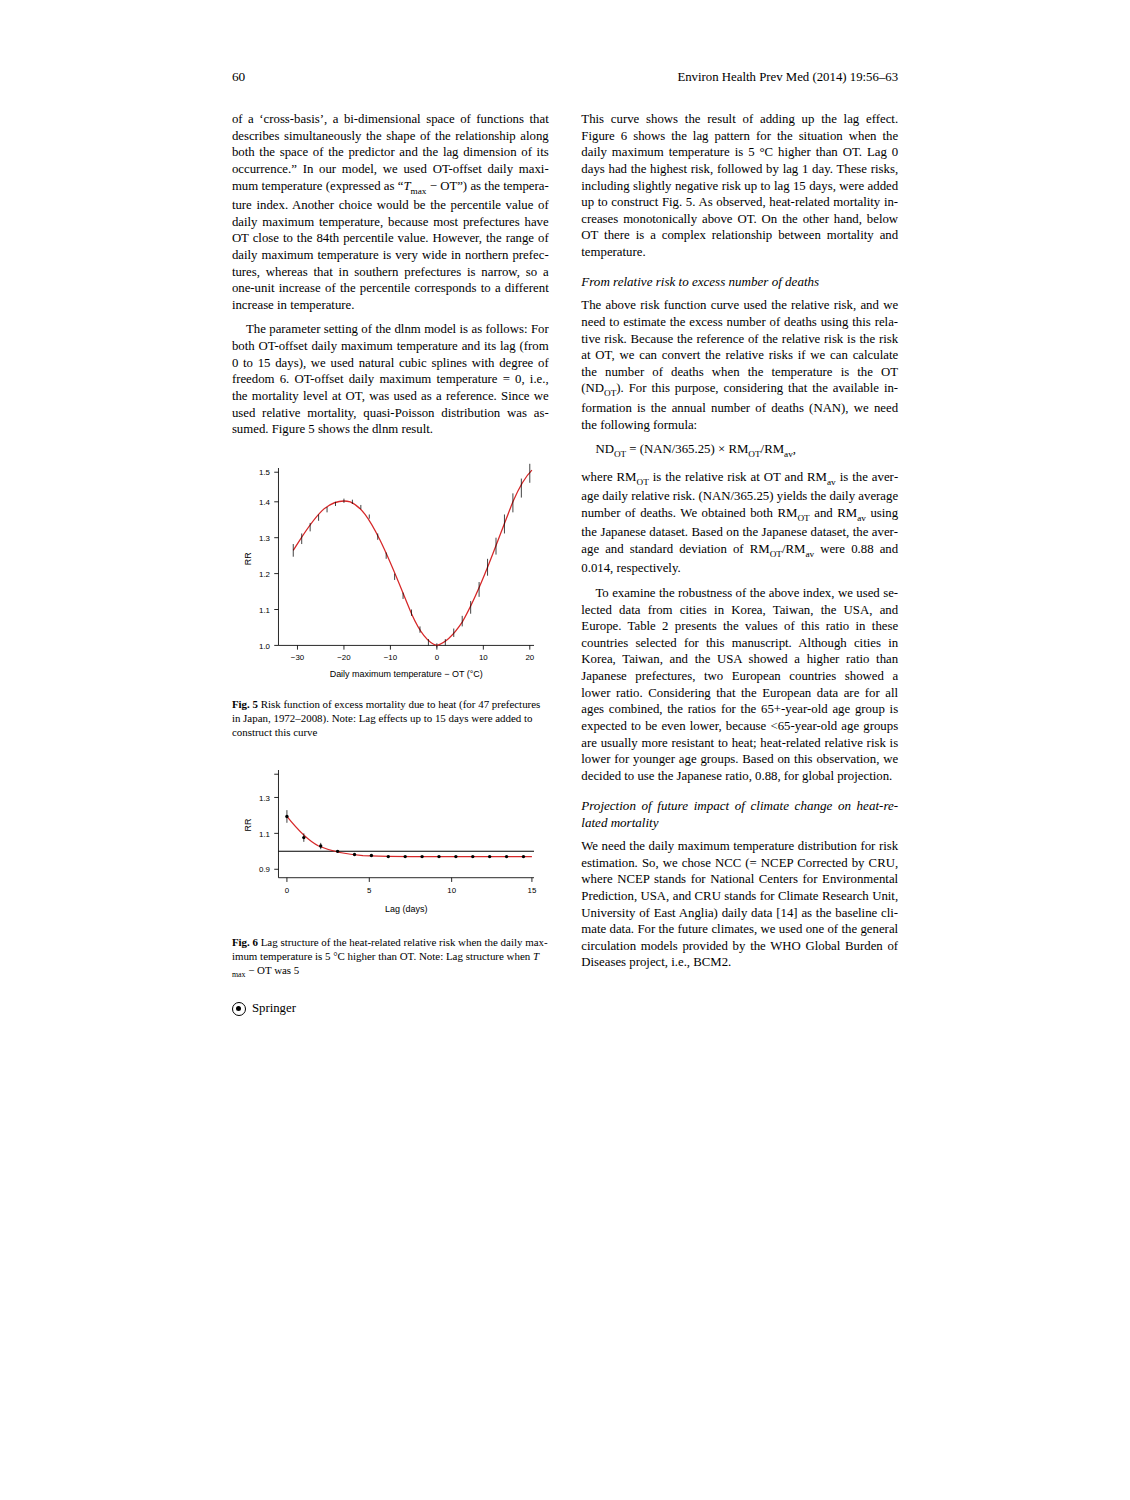60 Environ Health Prev Med (2014) 19:56–63
of a ‘cross-basis’, a bi-dimensional space of functions that describes simultaneously the shape of the relationship along both the space of the predictor and the lag dimension of its occurrence.” In our model, we used OT-offset daily maximum temperature (expressed as “Tmax − OT”) as the temperature index. Another choice would be the percentile value of daily maximum temperature, because most prefectures have OT close to the 84th percentile value. However, the range of daily maximum temperature is very wide in northern prefectures, whereas that in southern prefectures is narrow, so a one-unit increase of the percentile corresponds to a different increase in temperature.
The parameter setting of the dlnm model is as follows: For both OT-offset daily maximum temperature and its lag (from 0 to 15 days), we used natural cubic splines with degree of freedom 6. OT-offset daily maximum temperature = 0, i.e., the mortality level at OT, was used as a reference. Since we used relative mortality, quasi-Poisson distribution was assumed. Figure 5 shows the dlnm result.
1.0 1.1 1.2 1.3 1.4 1.5 −30 −20 −10 0 10 20 RR Daily maximum temperature − OT (°C)
Fig. 5 Risk function of excess mortality due to heat (for 47 prefectures in Japan, 1972–2008). Note: Lag effects up to 15 days were added to construct this curve
0.9 1.1 1.3 0 5 10 15 RR Lag (days)
Fig. 6 Lag structure of the heat-related relative risk when the daily maximum temperature is 5 °C higher than OT. Note: Lag structure when T max − OT was 5
This curve shows the result of adding up the lag effect. Figure 6 shows the lag pattern for the situation when the daily maximum temperature is 5 °C higher than OT. Lag 0 days had the highest risk, followed by lag 1 day. These risks, including slightly negative risk up to lag 15 days, were added up to construct Fig. 5. As observed, heat-related mortality increases monotonically above OT. On the other hand, below OT there is a complex relationship between mortality and temperature.
From relative risk to excess number of deaths
The above risk function curve used the relative risk, and we need to estimate the excess number of deaths using this relative risk. Because the reference of the relative risk is the risk at OT, we can convert the relative risks if we can calculate the number of deaths when the temperature is the OT (NDOT). For this purpose, considering that the available information is the annual number of deaths (NAN), we need the following formula:
NDOT = (NAN/365.25) × RMOT/RMav,
where RMOT is the relative risk at OT and RMav is the average daily relative risk. (NAN/365.25) yields the daily average number of deaths. We obtained both RMOT and RMav using the Japanese dataset. Based on the Japanese dataset, the average and standard deviation of RMOT/RMav were 0.88 and 0.014, respectively.
To examine the robustness of the above index, we used selected data from cities in Korea, Taiwan, the USA, and Europe. Table 2 presents the values of this ratio in these countries selected for this manuscript. Although cities in Korea, Taiwan, and the USA showed a higher ratio than Japanese prefectures, two European countries showed a lower ratio. Considering that the European data are for all ages combined, the ratios for the 65+-year-old age group is expected to be even lower, because <65-year-old age groups are usually more resistant to heat; heat-related relative risk is lower for younger age groups. Based on this observation, we decided to use the Japanese ratio, 0.88, for global projection.
Projection of future impact of climate change on heat-related mortality
We need the daily maximum temperature distribution for risk estimation. So, we chose NCC (= NCEP Corrected by CRU, where NCEP stands for National Centers for Environmental Prediction, USA, and CRU stands for Climate Research Unit, University of East Anglia) daily data [14] as the baseline climate data. For the future climates, we used one of the general circulation models provided by the WHO Global Burden of Diseases project, i.e., BCM2.
Springer